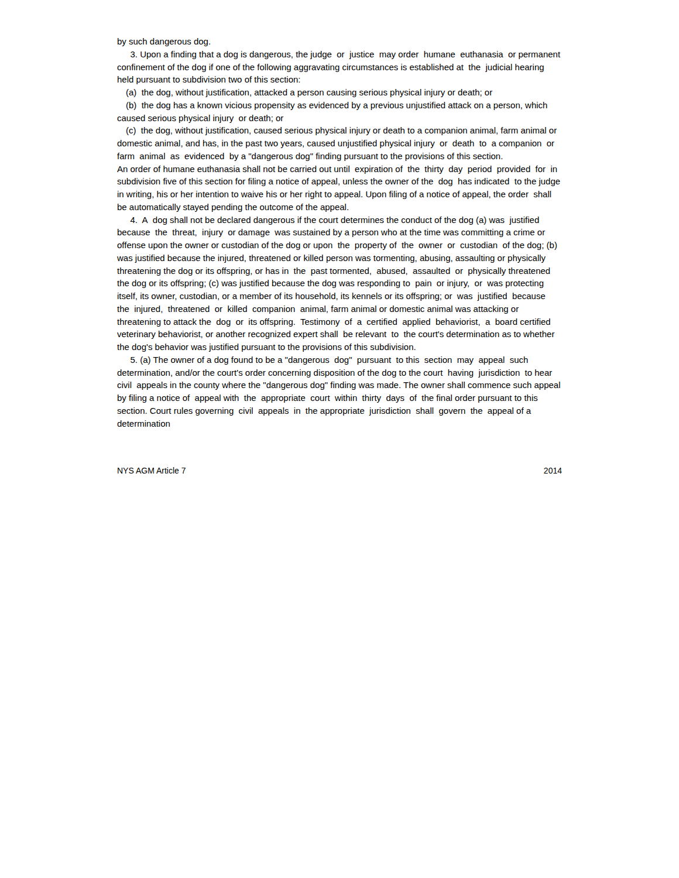by such dangerous dog.
3. Upon a finding that a dog is dangerous, the judge or justice may order humane euthanasia or permanent confinement of the dog if one of the following aggravating circumstances is established at the judicial hearing held pursuant to subdivision two of this section:
(a) the dog, without justification, attacked a person causing serious physical injury or death; or
(b) the dog has a known vicious propensity as evidenced by a previous unjustified attack on a person, which caused serious physical injury or death; or
(c) the dog, without justification, caused serious physical injury or death to a companion animal, farm animal or domestic animal, and has, in the past two years, caused unjustified physical injury or death to a companion or farm animal as evidenced by a "dangerous dog" finding pursuant to the provisions of this section.
An order of humane euthanasia shall not be carried out until expiration of the thirty day period provided for in subdivision five of this section for filing a notice of appeal, unless the owner of the dog has indicated to the judge in writing, his or her intention to waive his or her right to appeal. Upon filing of a notice of appeal, the order shall be automatically stayed pending the outcome of the appeal.
4. A dog shall not be declared dangerous if the court determines the conduct of the dog (a) was justified because the threat, injury or damage was sustained by a person who at the time was committing a crime or offense upon the owner or custodian of the dog or upon the property of the owner or custodian of the dog; (b) was justified because the injured, threatened or killed person was tormenting, abusing, assaulting or physically threatening the dog or its offspring, or has in the past tormented, abused, assaulted or physically threatened the dog or its offspring; (c) was justified because the dog was responding to pain or injury, or was protecting itself, its owner, custodian, or a member of its household, its kennels or its offspring; or was justified because the injured, threatened or killed companion animal, farm animal or domestic animal was attacking or threatening to attack the dog or its offspring. Testimony of a certified applied behaviorist, a board certified veterinary behaviorist, or another recognized expert shall be relevant to the court's determination as to whether the dog's behavior was justified pursuant to the provisions of this subdivision.
5. (a) The owner of a dog found to be a "dangerous dog" pursuant to this section may appeal such determination, and/or the court's order concerning disposition of the dog to the court having jurisdiction to hear civil appeals in the county where the "dangerous dog" finding was made. The owner shall commence such appeal by filing a notice of appeal with the appropriate court within thirty days of the final order pursuant to this section. Court rules governing civil appeals in the appropriate jurisdiction shall govern the appeal of a determination
NYS AGM Article 7 2014